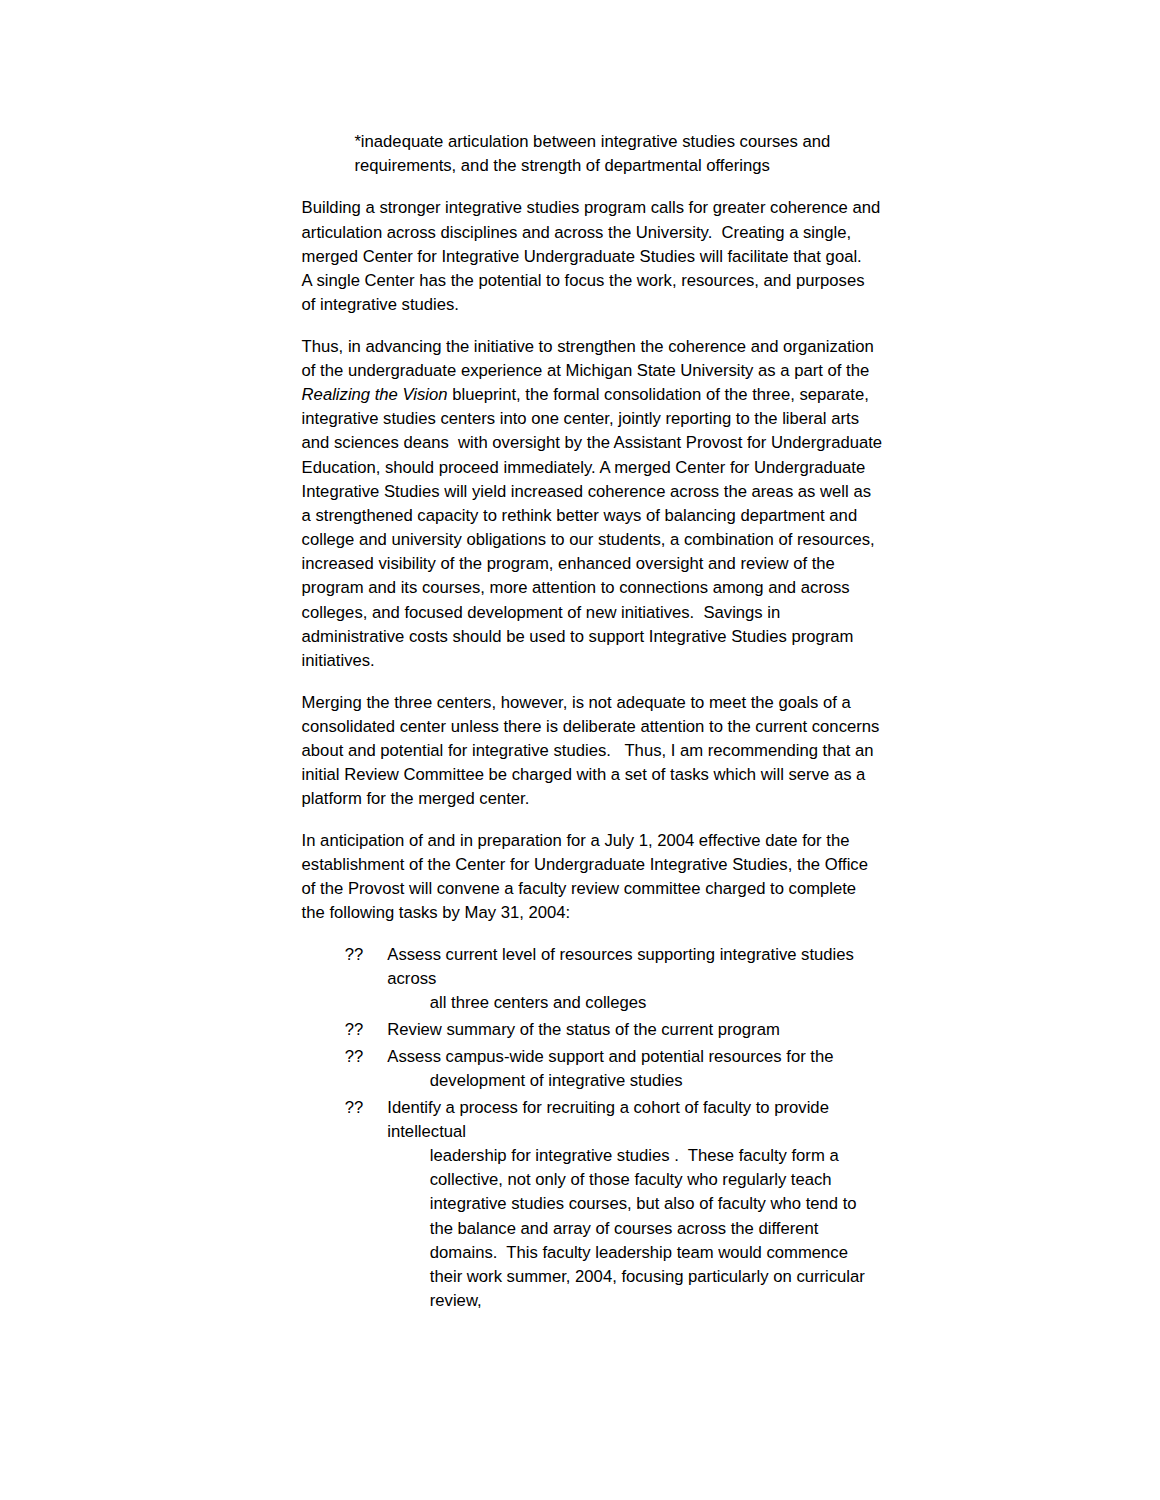*inadequate articulation between integrative studies courses and requirements, and the strength of departmental offerings
Building a stronger integrative studies program calls for greater coherence and articulation across disciplines and across the University. Creating a single, merged Center for Integrative Undergraduate Studies will facilitate that goal. A single Center has the potential to focus the work, resources, and purposes of integrative studies.
Thus, in advancing the initiative to strengthen the coherence and organization of the undergraduate experience at Michigan State University as a part of the Realizing the Vision blueprint, the formal consolidation of the three, separate, integrative studies centers into one center, jointly reporting to the liberal arts and sciences deans with oversight by the Assistant Provost for Undergraduate Education, should proceed immediately. A merged Center for Undergraduate Integrative Studies will yield increased coherence across the areas as well as a strengthened capacity to rethink better ways of balancing department and college and university obligations to our students, a combination of resources, increased visibility of the program, enhanced oversight and review of the program and its courses, more attention to connections among and across colleges, and focused development of new initiatives. Savings in administrative costs should be used to support Integrative Studies program initiatives.
Merging the three centers, however, is not adequate to meet the goals of a consolidated center unless there is deliberate attention to the current concerns about and potential for integrative studies. Thus, I am recommending that an initial Review Committee be charged with a set of tasks which will serve as a platform for the merged center.
In anticipation of and in preparation for a July 1, 2004 effective date for the establishment of the Center for Undergraduate Integrative Studies, the Office of the Provost will convene a faculty review committee charged to complete the following tasks by May 31, 2004:
??Assess current level of resources supporting integrative studies across all three centers and colleges
??Review summary of the status of the current program
??Assess campus-wide support and potential resources for the development of integrative studies
??Identify a process for recruiting a cohort of faculty to provide intellectual leadership for integrative studies . These faculty form a collective, not only of those faculty who regularly teach integrative studies courses, but also of faculty who tend to the balance and array of courses across the different domains. This faculty leadership team would commence their work summer, 2004, focusing particularly on curricular review,